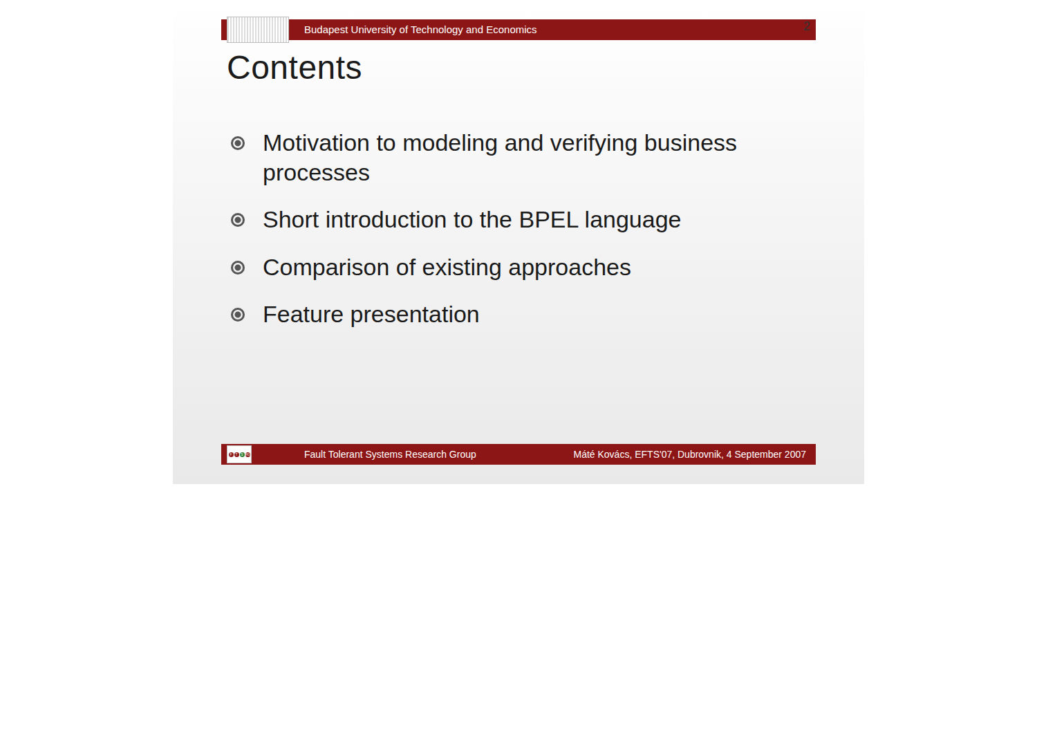Budapest University of Technology and Economics
2
Contents
Motivation to modeling and verifying business processes
Short introduction to the BPEL language
Comparison of existing approaches
Feature presentation
Fault Tolerant Systems Research Group
Máté Kovács, EFTS'07, Dubrovnik, 4 September 2007
FTSRG